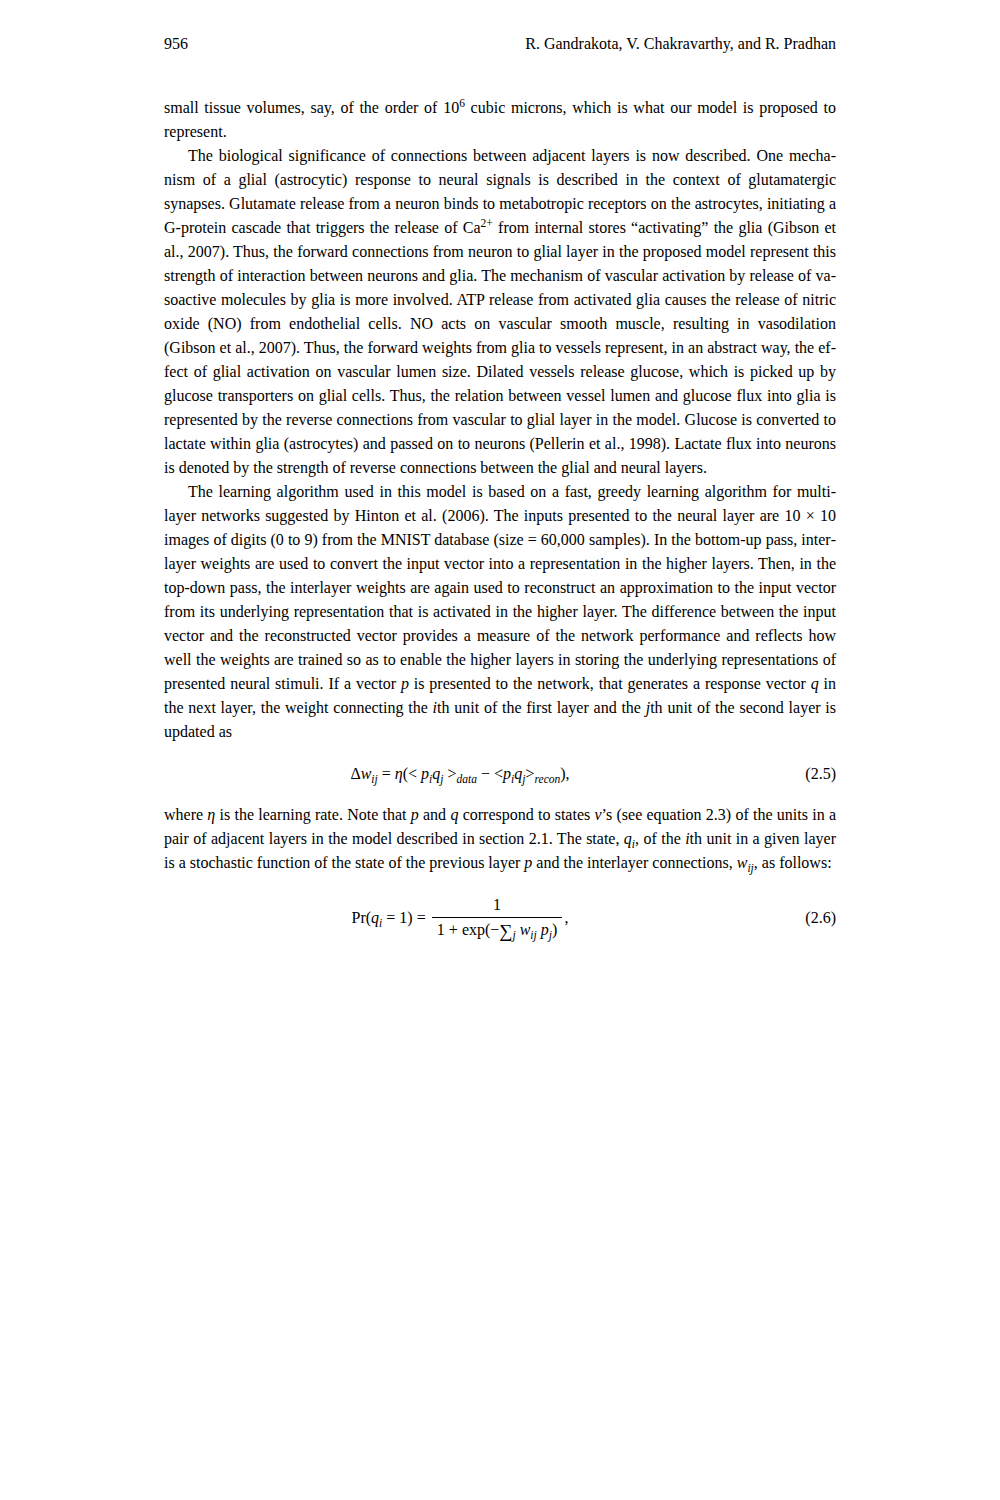956 R. Gandrakota, V. Chakravarthy, and R. Pradhan
small tissue volumes, say, of the order of 106 cubic microns, which is what our model is proposed to represent.
The biological significance of connections between adjacent layers is now described. One mechanism of a glial (astrocytic) response to neural signals is described in the context of glutamatergic synapses. Glutamate release from a neuron binds to metabotropic receptors on the astrocytes, initiating a G-protein cascade that triggers the release of Ca2+ from internal stores “activating” the glia (Gibson et al., 2007). Thus, the forward connections from neuron to glial layer in the proposed model represent this strength of interaction between neurons and glia. The mechanism of vascular activation by release of vasoactive molecules by glia is more involved. ATP release from activated glia causes the release of nitric oxide (NO) from endothelial cells. NO acts on vascular smooth muscle, resulting in vasodilation (Gibson et al., 2007). Thus, the forward weights from glia to vessels represent, in an abstract way, the effect of glial activation on vascular lumen size. Dilated vessels release glucose, which is picked up by glucose transporters on glial cells. Thus, the relation between vessel lumen and glucose flux into glia is represented by the reverse connections from vascular to glial layer in the model. Glucose is converted to lactate within glia (astrocytes) and passed on to neurons (Pellerin et al., 1998). Lactate flux into neurons is denoted by the strength of reverse connections between the glial and neural layers.
The learning algorithm used in this model is based on a fast, greedy learning algorithm for multilayer networks suggested by Hinton et al. (2006). The inputs presented to the neural layer are 10 × 10 images of digits (0 to 9) from the MNIST database (size = 60,000 samples). In the bottom-up pass, interlayer weights are used to convert the input vector into a representation in the higher layers. Then, in the top-down pass, the interlayer weights are again used to reconstruct an approximation to the input vector from its underlying representation that is activated in the higher layer. The difference between the input vector and the reconstructed vector provides a measure of the network performance and reflects how well the weights are trained so as to enable the higher layers in storing the underlying representations of presented neural stimuli. If a vector p is presented to the network, that generates a response vector q in the next layer, the weight connecting the ith unit of the first layer and the jth unit of the second layer is updated as
Δwij = η(< piqj >data − <piqj>recon), (2.5)
where η is the learning rate. Note that p and q correspond to states v’s (see equation 2.3) of the units in a pair of adjacent layers in the model described in section 2.1. The state, qi, of the ith unit in a given layer is a stochastic function of the state of the previous layer p and the interlayer connections, wij, as follows:
Pr(qi = 1) = 11 + exp(−∑j wij pj), (2.6)